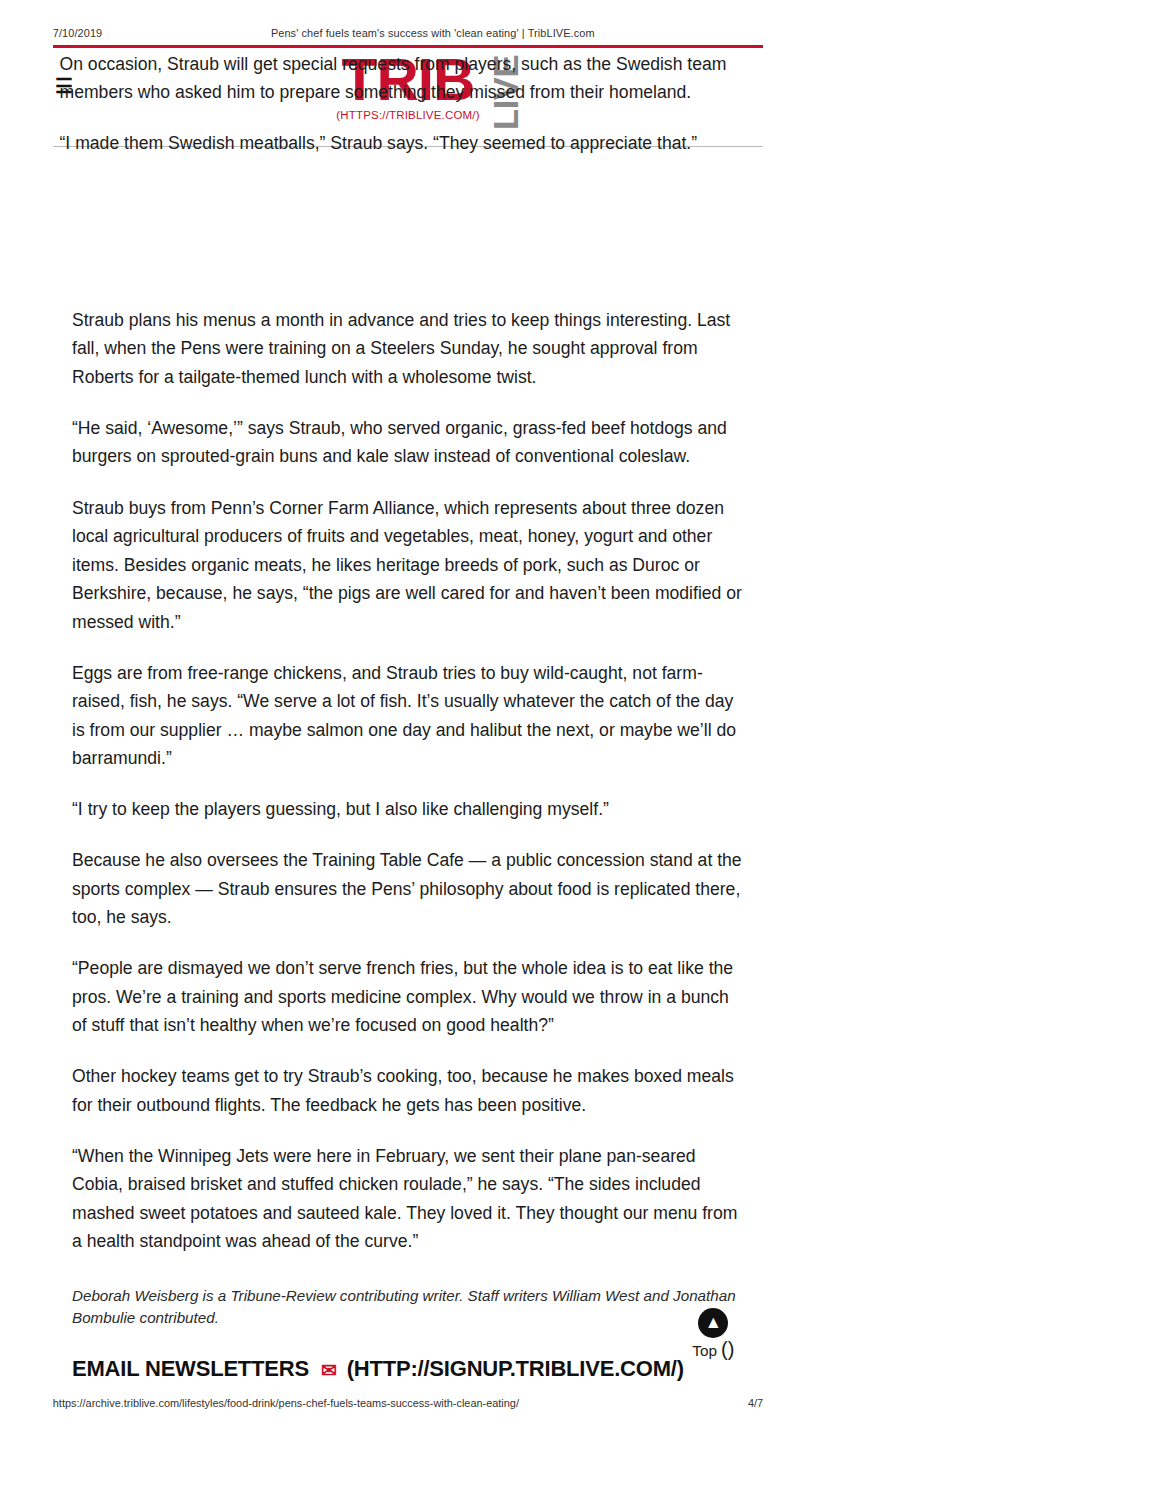7/10/2019 Pens' chef fuels team's success with 'clean eating' | TribLIVE.com
☰
TRIBLIVE
(HTTPS://TRIBLIVE.COM/)
On occasion, Straub will get special requests from players, such as the Swedish team members who asked him to prepare something they missed from their homeland.
“I made them Swedish meatballs,” Straub says. “They seemed to appreciate that.”
On occasion, Straub will get special requests from players, such as the Swedish team members who asked him to prepare something they missed from their homeland.
“I made them Swedish meatballs,” Straub says. “They seemed to appreciate that.”
Straub plans his menus a month in advance and tries to keep things interesting. Last fall, when the Pens were training on a Steelers Sunday, he sought approval from Roberts for a tailgate-themed lunch with a wholesome twist.
“He said, ‘Awesome,’” says Straub, who served organic, grass-fed beef hotdogs and burgers on sprouted-grain buns and kale slaw instead of conventional coleslaw.
Straub buys from Penn’s Corner Farm Alliance, which represents about three dozen local agricultural producers of fruits and vegetables, meat, honey, yogurt and other items. Besides organic meats, he likes heritage breeds of pork, such as Duroc or Berkshire, because, he says, “the pigs are well cared for and haven’t been modified or messed with.”
Eggs are from free-range chickens, and Straub tries to buy wild-caught, not farm-raised, fish, he says. “We serve a lot of fish. It’s usually whatever the catch of the day is from our supplier … maybe salmon one day and halibut the next, or maybe we’ll do barramundi.”
“I try to keep the players guessing, but I also like challenging myself.”
Because he also oversees the Training Table Cafe — a public concession stand at the sports complex — Straub ensures the Pens’ philosophy about food is replicated there, too, he says.
“People are dismayed we don’t serve french fries, but the whole idea is to eat like the pros. We’re a training and sports medicine complex. Why would we throw in a bunch of stuff that isn’t healthy when we’re focused on good health?”
Other hockey teams get to try Straub’s cooking, too, because he makes boxed meals for their outbound flights. The feedback he gets has been positive.
“When the Winnipeg Jets were here in February, we sent their plane pan-seared Cobia, braised brisket and stuffed chicken roulade,” he says. “The sides included mashed sweet potatoes and sauteed kale. They loved it. They thought our menu from a health standpoint was ahead of the curve.”
Deborah Weisberg is a Tribune-Review contributing writer. Staff writers William West and Jonathan Bombulie contributed.
EMAIL NEWSLETTERS ✉ (HTTP://SIGNUP.TRIBLIVE.COM/)
▲
Top()
https://archive.triblive.com/lifestyles/food-drink/pens-chef-fuels-teams-success-with-clean-eating/ 4/7